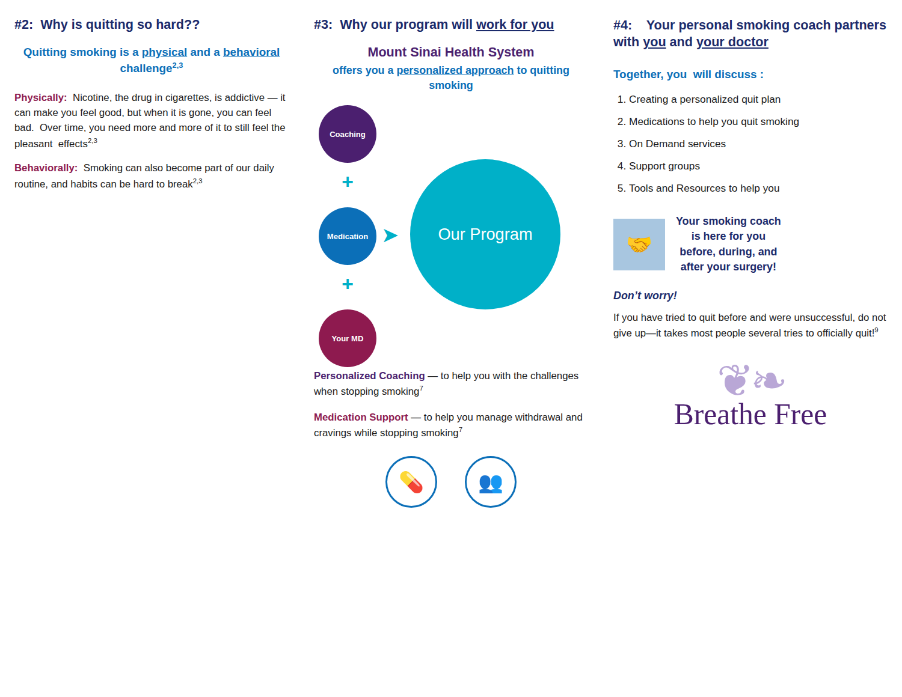#2: Why is quitting so hard??
Quitting smoking is a physical and a behavioral challenge2,3
Physically: Nicotine, the drug in cigarettes, is addictive — it can make you feel good, but when it is gone, you can feel bad. Over time, you need more and more of it to still feel the pleasant effects2,3
Behaviorally: Smoking can also become part of our daily routine, and habits can be hard to break2,3
#3: Why our program will work for you
Mount Sinai Health System offers you a personalized approach to quitting smoking
Coaching
+
Medication
+
Your MD
➤
Our Program
Personalized Coaching — to help you with the challenges when stopping smoking7
Medication Support — to help you manage withdrawal and cravings while stopping smoking7
💊
👥
#4: Your personal smoking coach partners with you and your doctor
Together, you will discuss :
Creating a personalized quit plan
Medications to help you quit smoking
On Demand services
Support groups
Tools and Resources to help you
🤝
Your smoking coach
is here for you
before, during, and
after your surgery!
Don’t worry!
If you have tried to quit before and were unsuccessful, do not give up—it takes most people several tries to officially quit!9
❦❧
Breathe Free